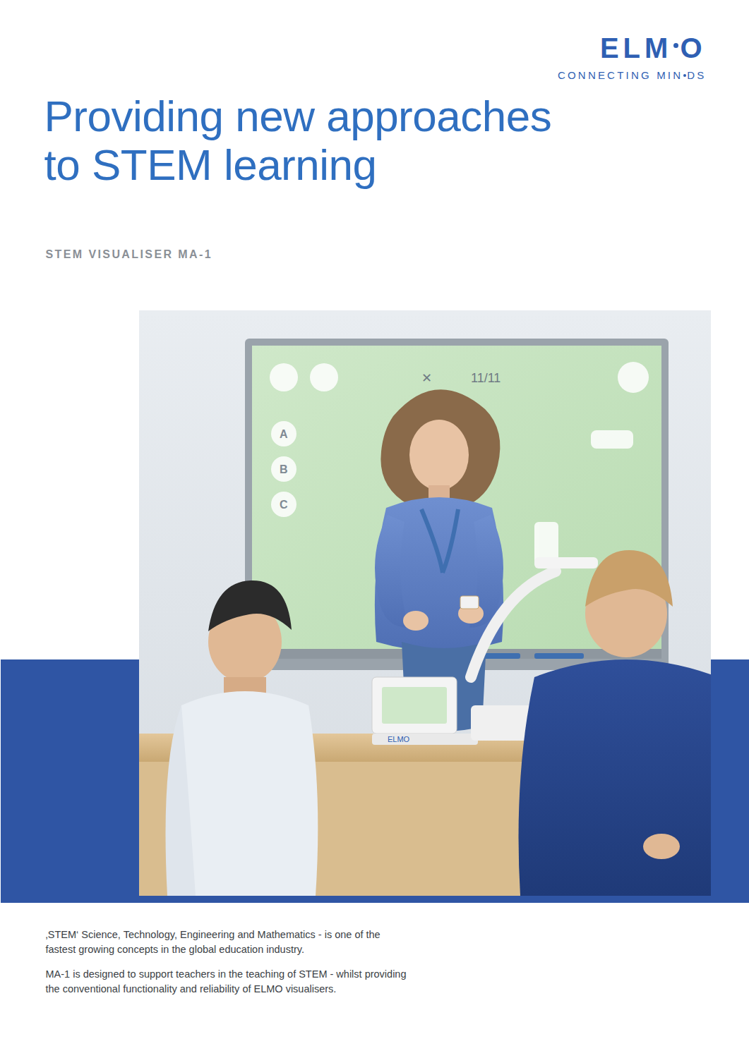ELM O
CONNECTING MIN DS
Providing new approaches
to STEM learning
STEM VISUALISER MA-1
A B C 11/11 ✕ ELMO ScottieGo!
‚STEM‘ Science, Technology, Engineering and Mathematics - is one of the fastest growing concepts in the global education industry.
MA-1 is designed to support teachers in the teaching of STEM - whilst providing the conventional functionality and reliability of ELMO visualisers.